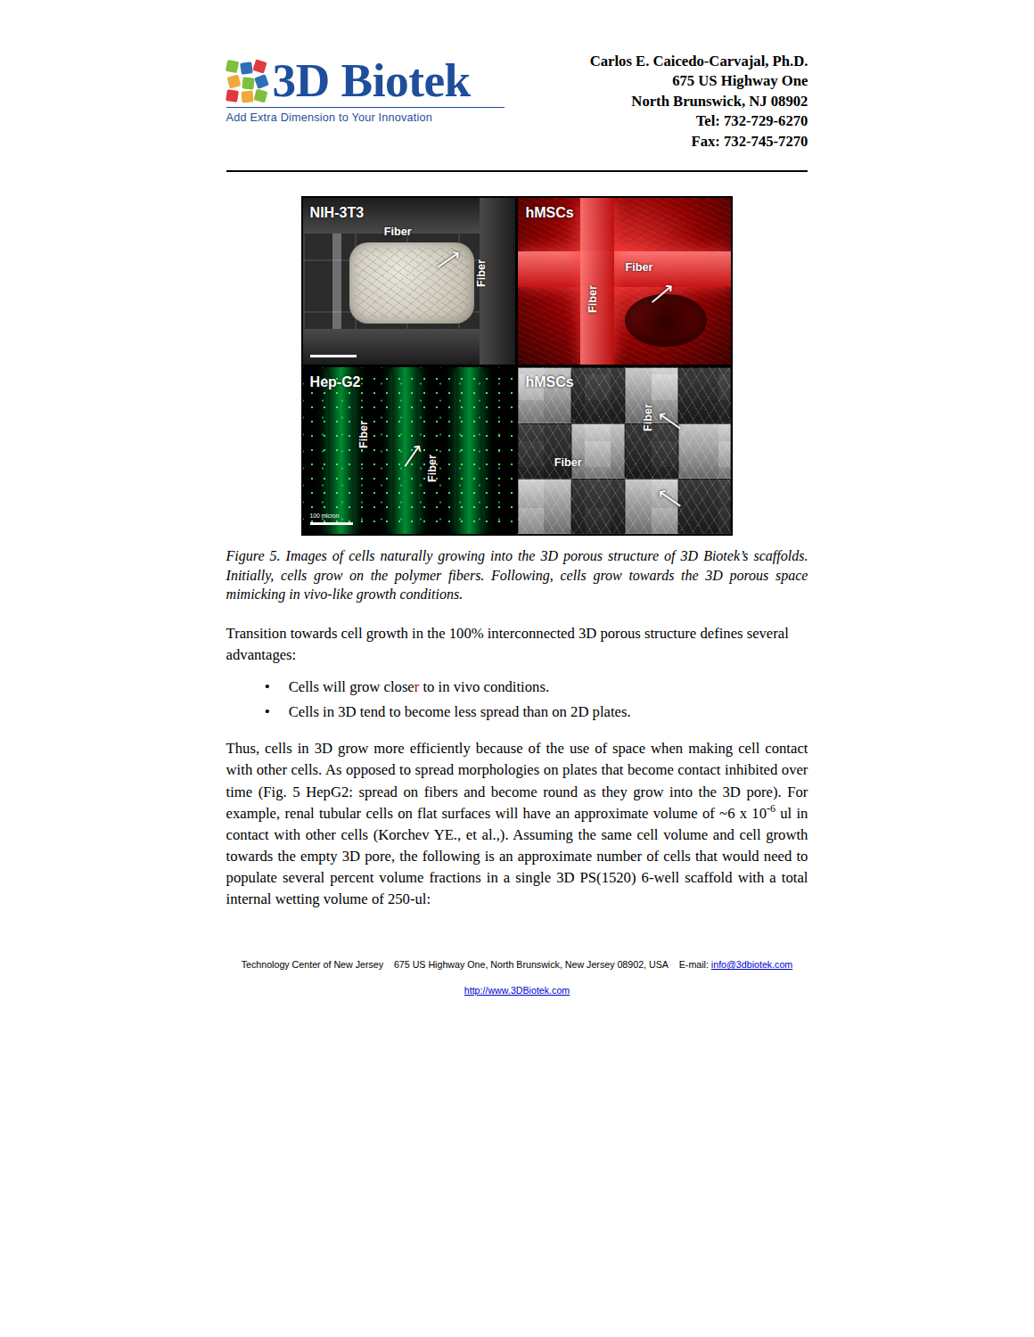3D Biotek
Add Extra Dimension to Your Innovation
Carlos E. Caicedo-Carvajal, Ph.D.
675 US Highway One
North Brunswick, NJ 08902
Tel: 732-729-6270
Fax: 732-745-7270
NIH-3T3
Fiber
Fiber
⟶
hMSCs
Fiber
Fiber
⟶
Hep-G2
Fiber
Fiber
⟶
100 micron
hMSCs
Fiber
Fiber
⟶
⟶
Figure 5. Images of cells naturally growing into the 3D porous structure of 3D Biotek’s scaffolds. Initially, cells grow on the polymer fibers. Following, cells grow towards the 3D porous space mimicking in vivo-like growth conditions.
Transition towards cell growth in the 100% interconnected 3D porous structure defines several advantages:
Cells will grow closer to in vivo conditions.
Cells in 3D tend to become less spread than on 2D plates.
Thus, cells in 3D grow more efficiently because of the use of space when making cell contact with other cells. As opposed to spread morphologies on plates that become contact inhibited over time (Fig. 5 HepG2: spread on fibers and become round as they grow into the 3D pore). For example, renal tubular cells on flat surfaces will have an approximate volume of ~6 x 10-6 ul in contact with other cells (Korchev YE., et al.,). Assuming the same cell volume and cell growth towards the empty 3D pore, the following is an approximate number of cells that would need to populate several percent volume fractions in a single 3D PS(1520) 6-well scaffold with a total internal wetting volume of 250-ul:
Technology Center of New Jersey 675 US Highway One, North Brunswick, New Jersey 08902, USA E-mail: info@3dbiotek.com
http://www.3DBiotek.com